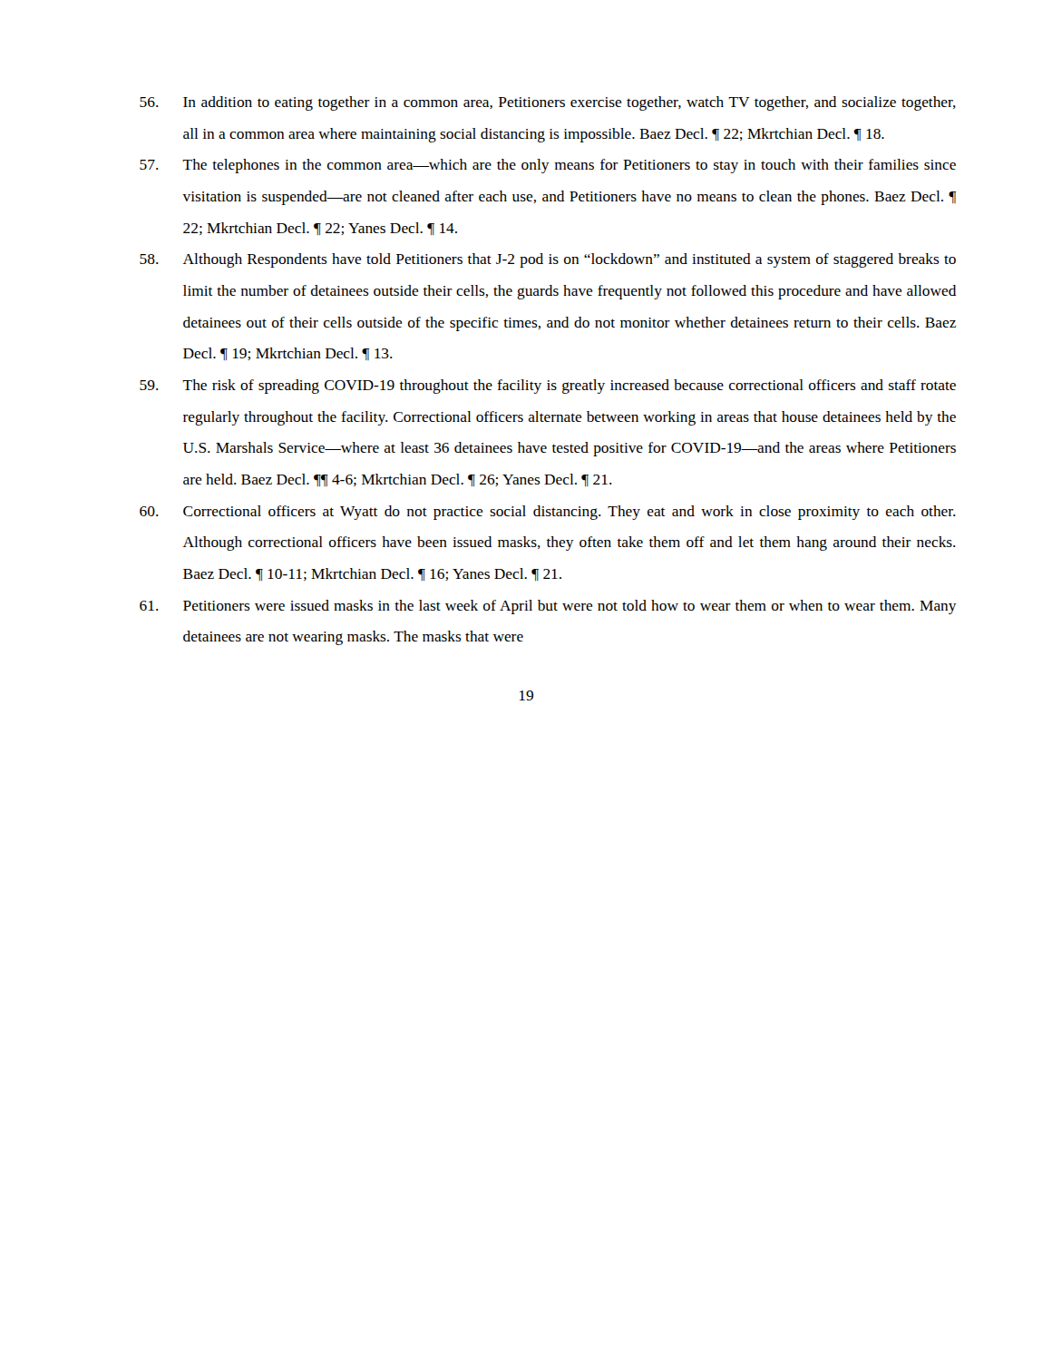56.
In addition to eating together in a common area, Petitioners exercise together, watch TV together, and socialize together, all in a common area where maintaining social distancing is impossible. Baez Decl. ¶ 22; Mkrtchian Decl. ¶ 18.
57.
The telephones in the common area—which are the only means for Petitioners to stay in touch with their families since visitation is suspended—are not cleaned after each use, and Petitioners have no means to clean the phones. Baez Decl. ¶ 22; Mkrtchian Decl. ¶ 22; Yanes Decl. ¶ 14.
58.
Although Respondents have told Petitioners that J-2 pod is on “lockdown” and instituted a system of staggered breaks to limit the number of detainees outside their cells, the guards have frequently not followed this procedure and have allowed detainees out of their cells outside of the specific times, and do not monitor whether detainees return to their cells. Baez Decl. ¶ 19; Mkrtchian Decl. ¶ 13.
59.
The risk of spreading COVID-19 throughout the facility is greatly increased because correctional officers and staff rotate regularly throughout the facility. Correctional officers alternate between working in areas that house detainees held by the U.S. Marshals Service—where at least 36 detainees have tested positive for COVID-19—and the areas where Petitioners are held. Baez Decl. ¶¶ 4-6; Mkrtchian Decl. ¶ 26; Yanes Decl. ¶ 21.
60.
Correctional officers at Wyatt do not practice social distancing. They eat and work in close proximity to each other. Although correctional officers have been issued masks, they often take them off and let them hang around their necks. Baez Decl. ¶ 10-11; Mkrtchian Decl. ¶ 16; Yanes Decl. ¶ 21.
61.
Petitioners were issued masks in the last week of April but were not told how to wear them or when to wear them. Many detainees are not wearing masks. The masks that were
19